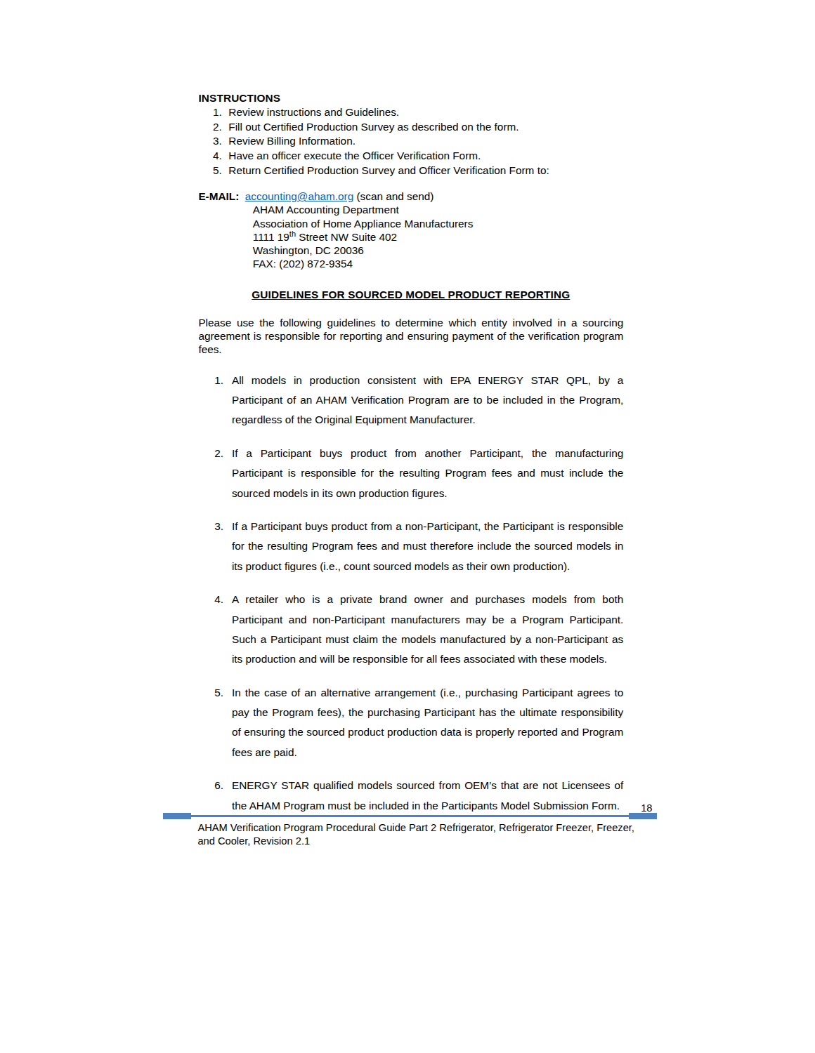INSTRUCTIONS
Review instructions and Guidelines.
Fill out Certified Production Survey as described on the form.
Review Billing Information.
Have an officer execute the Officer Verification Form.
Return Certified Production Survey and Officer Verification Form to:
E-MAIL: accounting@aham.org (scan and send)
AHAM Accounting Department
Association of Home Appliance Manufacturers
1111 19th Street NW Suite 402
Washington, DC 20036
FAX: (202) 872-9354
GUIDELINES FOR SOURCED MODEL PRODUCT REPORTING
Please use the following guidelines to determine which entity involved in a sourcing agreement is responsible for reporting and ensuring payment of the verification program fees.
All models in production consistent with EPA ENERGY STAR QPL, by a Participant of an AHAM Verification Program are to be included in the Program, regardless of the Original Equipment Manufacturer.
If a Participant buys product from another Participant, the manufacturing Participant is responsible for the resulting Program fees and must include the sourced models in its own production figures.
If a Participant buys product from a non-Participant, the Participant is responsible for the resulting Program fees and must therefore include the sourced models in its product figures (i.e., count sourced models as their own production).
A retailer who is a private brand owner and purchases models from both Participant and non-Participant manufacturers may be a Program Participant. Such a Participant must claim the models manufactured by a non-Participant as its production and will be responsible for all fees associated with these models.
In the case of an alternative arrangement (i.e., purchasing Participant agrees to pay the Program fees), the purchasing Participant has the ultimate responsibility of ensuring the sourced product production data is properly reported and Program fees are paid.
ENERGY STAR qualified models sourced from OEM’s that are not Licensees of the AHAM Program must be included in the Participants Model Submission Form.
18
AHAM Verification Program Procedural Guide Part 2 Refrigerator, Refrigerator Freezer, Freezer, and Cooler, Revision 2.1